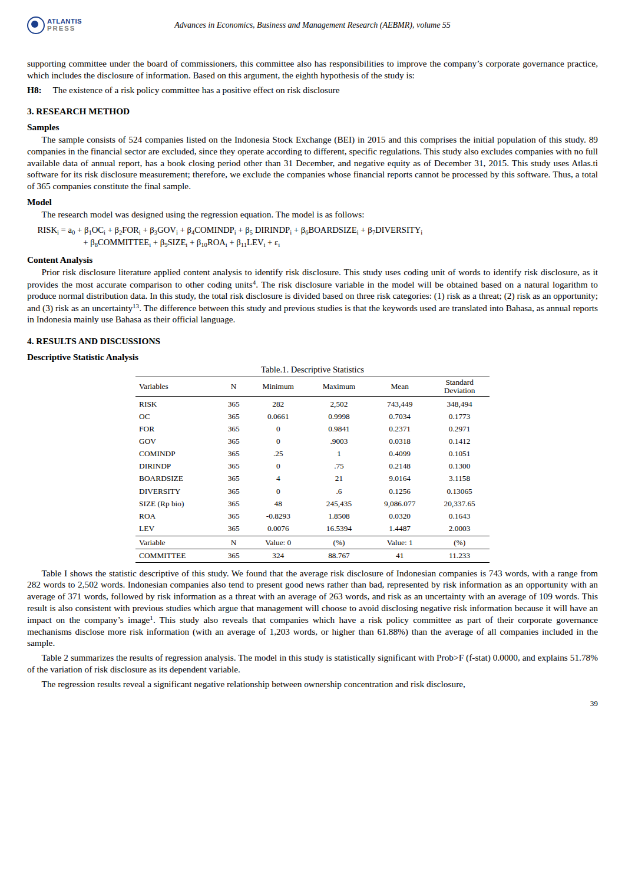ATLANTIS PRESS
Advances in Economics, Business and Management Research (AEBMR), volume 55
supporting committee under the board of commissioners, this committee also has responsibilities to improve the company’s corporate governance practice, which includes the disclosure of information. Based on this argument, the eighth hypothesis of the study is:
H8: The existence of a risk policy committee has a positive effect on risk disclosure
3. RESEARCH METHOD
Samples
The sample consists of 524 companies listed on the Indonesia Stock Exchange (BEI) in 2015 and this comprises the initial population of this study. 89 companies in the financial sector are excluded, since they operate according to different, specific regulations. This study also excludes companies with no full available data of annual report, has a book closing period other than 31 December, and negative equity as of December 31, 2015. This study uses Atlas.ti software for its risk disclosure measurement; therefore, we exclude the companies whose financial reports cannot be processed by this software. Thus, a total of 365 companies constitute the final sample.
Model
The research model was designed using the regression equation. The model is as follows:
RISKi = a0 + β1OCi + β2FORi + β3GOVi + β4COMINDPi + β5 DIRINDPi + β6BOARDSIZEi + β7DIVERSITYi + β8COMMITTEEi + β9SIZEi + β10ROAi + β11LEVi + εi
Content Analysis
Prior risk disclosure literature applied content analysis to identify risk disclosure. This study uses coding unit of words to identify risk disclosure, as it provides the most accurate comparison to other coding units4. The risk disclosure variable in the model will be obtained based on a natural logarithm to produce normal distribution data. In this study, the total risk disclosure is divided based on three risk categories: (1) risk as a threat; (2) risk as an opportunity; and (3) risk as an uncertainty13. The difference between this study and previous studies is that the keywords used are translated into Bahasa, as annual reports in Indonesia mainly use Bahasa as their official language.
4. RESULTS AND DISCUSSIONS
Descriptive Statistic Analysis
Table.1. Descriptive Statistics
| Variables | N | Minimum | Maximum | Mean | Standard Deviation |
| --- | --- | --- | --- | --- | --- |
| RISK | 365 | 282 | 2,502 | 743,449 | 348,494 |
| OC | 365 | 0.0661 | 0.9998 | 0.7034 | 0.1773 |
| FOR | 365 | 0 | 0.9841 | 0.2371 | 0.2971 |
| GOV | 365 | 0 | .9003 | 0.0318 | 0.1412 |
| COMINDP | 365 | .25 | 1 | 0.4099 | 0.1051 |
| DIRINDP | 365 | 0 | .75 | 0.2148 | 0.1300 |
| BOARDSIZE | 365 | 4 | 21 | 9.0164 | 3.1158 |
| DIVERSITY | 365 | 0 | .6 | 0.1256 | 0.13065 |
| SIZE (Rp bio) | 365 | 48 | 245,435 | 9,086.077 | 20,337.65 |
| ROA | 365 | -0.8293 | 1.8508 | 0.0320 | 0.1643 |
| LEV | 365 | 0.0076 | 16.5394 | 1.4487 | 2.0003 |
| Variable | N | Value: 0 | (%) | Value: 1 | (%) |
| COMMITTEE | 365 | 324 | 88.767 | 41 | 11.233 |
Table I shows the statistic descriptive of this study. We found that the average risk disclosure of Indonesian companies is 743 words, with a range from 282 words to 2,502 words. Indonesian companies also tend to present good news rather than bad, represented by risk information as an opportunity with an average of 371 words, followed by risk information as a threat with an average of 263 words, and risk as an uncertainty with an average of 109 words. This result is also consistent with previous studies which argue that management will choose to avoid disclosing negative risk information because it will have an impact on the company’s image1. This study also reveals that companies which have a risk policy committee as part of their corporate governance mechanisms disclose more risk information (with an average of 1,203 words, or higher than 61.88%) than the average of all companies included in the sample.
Table 2 summarizes the results of regression analysis. The model in this study is statistically significant with Prob>F (f-stat) 0.0000, and explains 51.78% of the variation of risk disclosure as its dependent variable.
The regression results reveal a significant negative relationship between ownership concentration and risk disclosure,
39